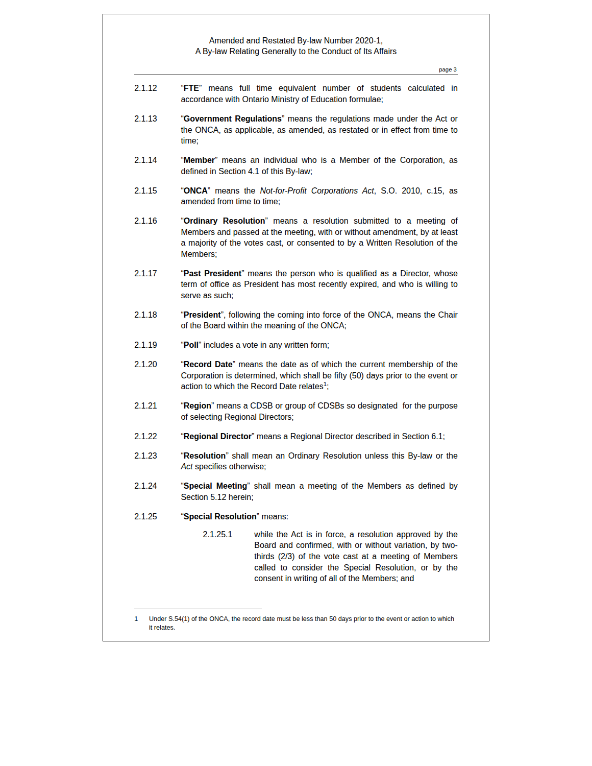Amended and Restated By-law Number 2020-1,
A By-law Relating Generally to the Conduct of Its Affairs
page 3
2.1.12 “FTE” means full time equivalent number of students calculated in accordance with Ontario Ministry of Education formulae;
2.1.13 “Government Regulations” means the regulations made under the Act or the ONCA, as applicable, as amended, as restated or in effect from time to time;
2.1.14 “Member” means an individual who is a Member of the Corporation, as defined in Section 4.1 of this By-law;
2.1.15 “ONCA” means the Not-for-Profit Corporations Act, S.O. 2010, c.15, as amended from time to time;
2.1.16 “Ordinary Resolution” means a resolution submitted to a meeting of Members and passed at the meeting, with or without amendment, by at least a majority of the votes cast, or consented to by a Written Resolution of the Members;
2.1.17 “Past President” means the person who is qualified as a Director, whose term of office as President has most recently expired, and who is willing to serve as such;
2.1.18 “President”, following the coming into force of the ONCA, means the Chair of the Board within the meaning of the ONCA;
2.1.19 “Poll” includes a vote in any written form;
2.1.20 “Record Date” means the date as of which the current membership of the Corporation is determined, which shall be fifty (50) days prior to the event or action to which the Record Date relates1;
2.1.21 “Region” means a CDSB or group of CDSBs so designated for the purpose of selecting Regional Directors;
2.1.22 “Regional Director” means a Regional Director described in Section 6.1;
2.1.23 “Resolution” shall mean an Ordinary Resolution unless this By-law or the Act specifies otherwise;
2.1.24 “Special Meeting” shall mean a meeting of the Members as defined by Section 5.12 herein;
2.1.25 “Special Resolution” means:
2.1.25.1 while the Act is in force, a resolution approved by the Board and confirmed, with or without variation, by two-thirds (2/3) of the vote cast at a meeting of Members called to consider the Special Resolution, or by the consent in writing of all of the Members; and
1 Under S.54(1) of the ONCA, the record date must be less than 50 days prior to the event or action to which it relates.